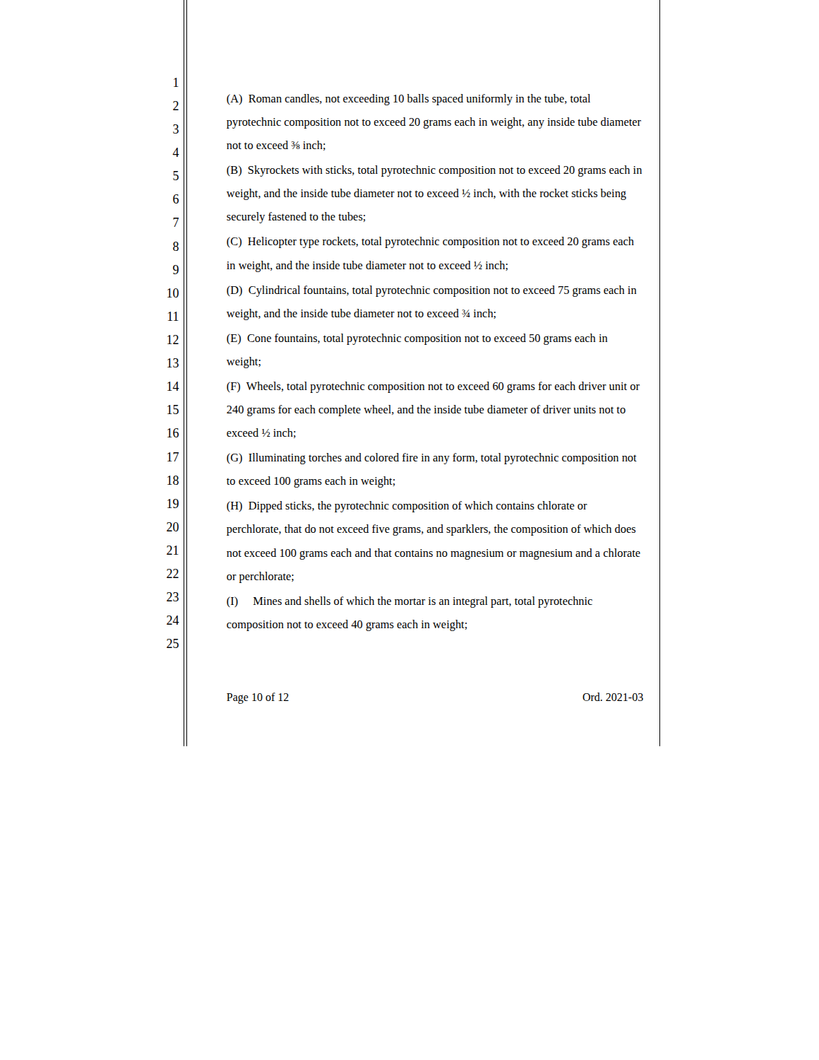1
2
3
4
5
6
7
8
9
10
11
12
13
14
15
16
17
18
19
20
21
22
23
24
25
(A) Roman candles, not exceeding 10 balls spaced uniformly in the tube, total pyrotechnic composition not to exceed 20 grams each in weight, any inside tube diameter not to exceed ⅜ inch;
(B) Skyrockets with sticks, total pyrotechnic composition not to exceed 20 grams each in weight, and the inside tube diameter not to exceed ½ inch, with the rocket sticks being securely fastened to the tubes;
(C) Helicopter type rockets, total pyrotechnic composition not to exceed 20 grams each in weight, and the inside tube diameter not to exceed ½ inch;
(D) Cylindrical fountains, total pyrotechnic composition not to exceed 75 grams each in weight, and the inside tube diameter not to exceed ¾ inch;
(E) Cone fountains, total pyrotechnic composition not to exceed 50 grams each in weight;
(F) Wheels, total pyrotechnic composition not to exceed 60 grams for each driver unit or 240 grams for each complete wheel, and the inside tube diameter of driver units not to exceed ½ inch;
(G) Illuminating torches and colored fire in any form, total pyrotechnic composition not to exceed 100 grams each in weight;
(H) Dipped sticks, the pyrotechnic composition of which contains chlorate or perchlorate, that do not exceed five grams, and sparklers, the composition of which does not exceed 100 grams each and that contains no magnesium or magnesium and a chlorate or perchlorate;
(I) Mines and shells of which the mortar is an integral part, total pyrotechnic composition not to exceed 40 grams each in weight;
Page 10 of 12
Ord. 2021-03